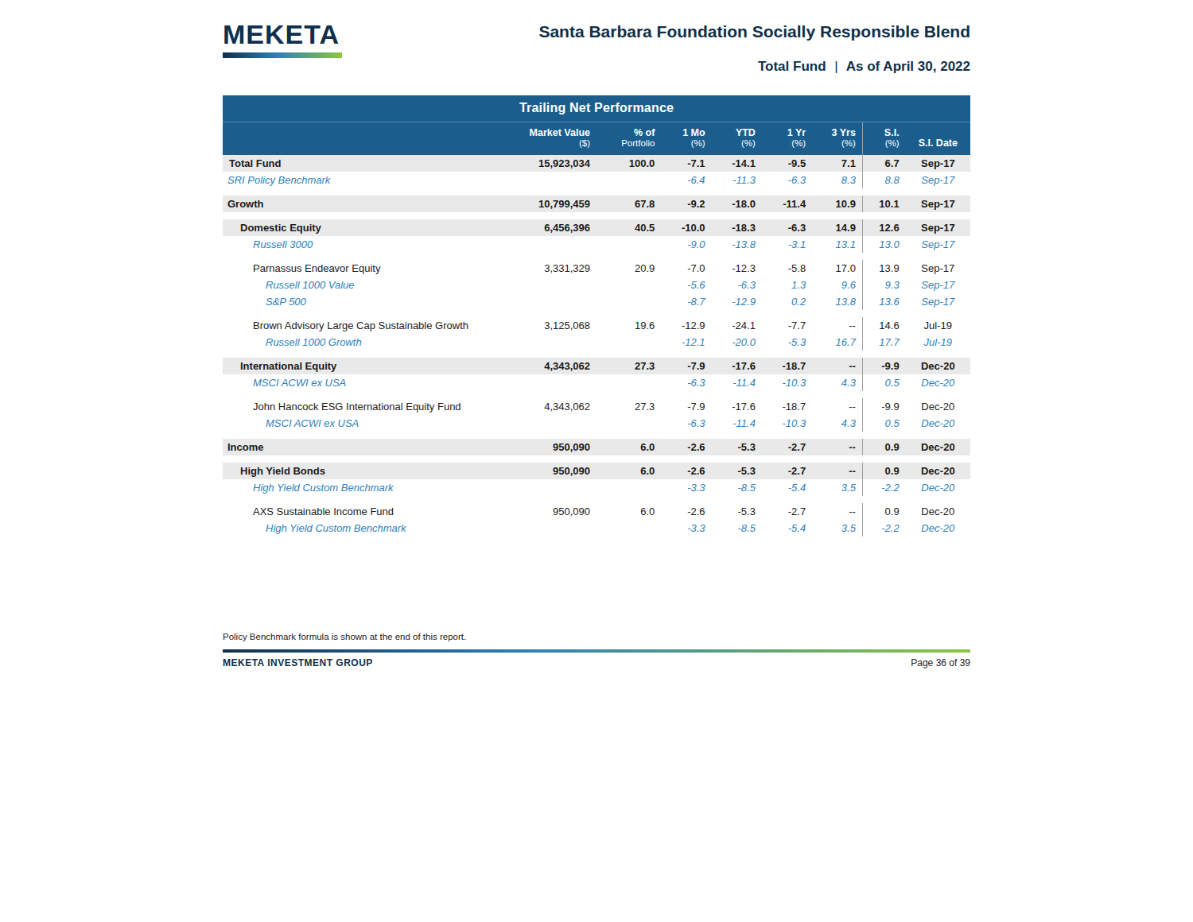MEKETA
Santa Barbara Foundation Socially Responsible Blend
Total Fund | As of April 30, 2022
| Trailing Net Performance |
| --- |
| | Market Value ($) | % of Portfolio | 1 Mo (%) | YTD (%) | 1 Yr (%) | 3 Yrs (%) | S.I. (%) | S.I. Date |
| Total Fund | 15,923,034 | 100.0 | -7.1 | -14.1 | -9.5 | 7.1 | 6.7 | Sep-17 |
| SRI Policy Benchmark | | | -6.4 | -11.3 | -6.3 | 8.3 | 8.8 | Sep-17 |
| Growth | 10,799,459 | 67.8 | -9.2 | -18.0 | -11.4 | 10.9 | 10.1 | Sep-17 |
| Domestic Equity | 6,456,396 | 40.5 | -10.0 | -18.3 | -6.3 | 14.9 | 12.6 | Sep-17 |
| Russell 3000 | | | -9.0 | -13.8 | -3.1 | 13.1 | 13.0 | Sep-17 |
| Parnassus Endeavor Equity | 3,331,329 | 20.9 | -7.0 | -12.3 | -5.8 | 17.0 | 13.9 | Sep-17 |
| Russell 1000 Value | | | -5.6 | -6.3 | 1.3 | 9.6 | 9.3 | Sep-17 |
| S&P 500 | | | -8.7 | -12.9 | 0.2 | 13.8 | 13.6 | Sep-17 |
| Brown Advisory Large Cap Sustainable Growth | 3,125,068 | 19.6 | -12.9 | -24.1 | -7.7 | -- | 14.6 | Jul-19 |
| Russell 1000 Growth | | | -12.1 | -20.0 | -5.3 | 16.7 | 17.7 | Jul-19 |
| International Equity | 4,343,062 | 27.3 | -7.9 | -17.6 | -18.7 | -- | -9.9 | Dec-20 |
| MSCI ACWI ex USA | | | -6.3 | -11.4 | -10.3 | 4.3 | 0.5 | Dec-20 |
| John Hancock ESG International Equity Fund | 4,343,062 | 27.3 | -7.9 | -17.6 | -18.7 | -- | -9.9 | Dec-20 |
| MSCI ACWI ex USA | | | -6.3 | -11.4 | -10.3 | 4.3 | 0.5 | Dec-20 |
| Income | 950,090 | 6.0 | -2.6 | -5.3 | -2.7 | -- | 0.9 | Dec-20 |
| High Yield Bonds | 950,090 | 6.0 | -2.6 | -5.3 | -2.7 | -- | 0.9 | Dec-20 |
| High Yield Custom Benchmark | | | -3.3 | -8.5 | -5.4 | 3.5 | -2.2 | Dec-20 |
| AXS Sustainable Income Fund | 950,090 | 6.0 | -2.6 | -5.3 | -2.7 | -- | 0.9 | Dec-20 |
| High Yield Custom Benchmark | | | -3.3 | -8.5 | -5.4 | 3.5 | -2.2 | Dec-20 |
Policy Benchmark formula is shown at the end of this report.
MEKETA INVESTMENT GROUP
Page 36 of 39